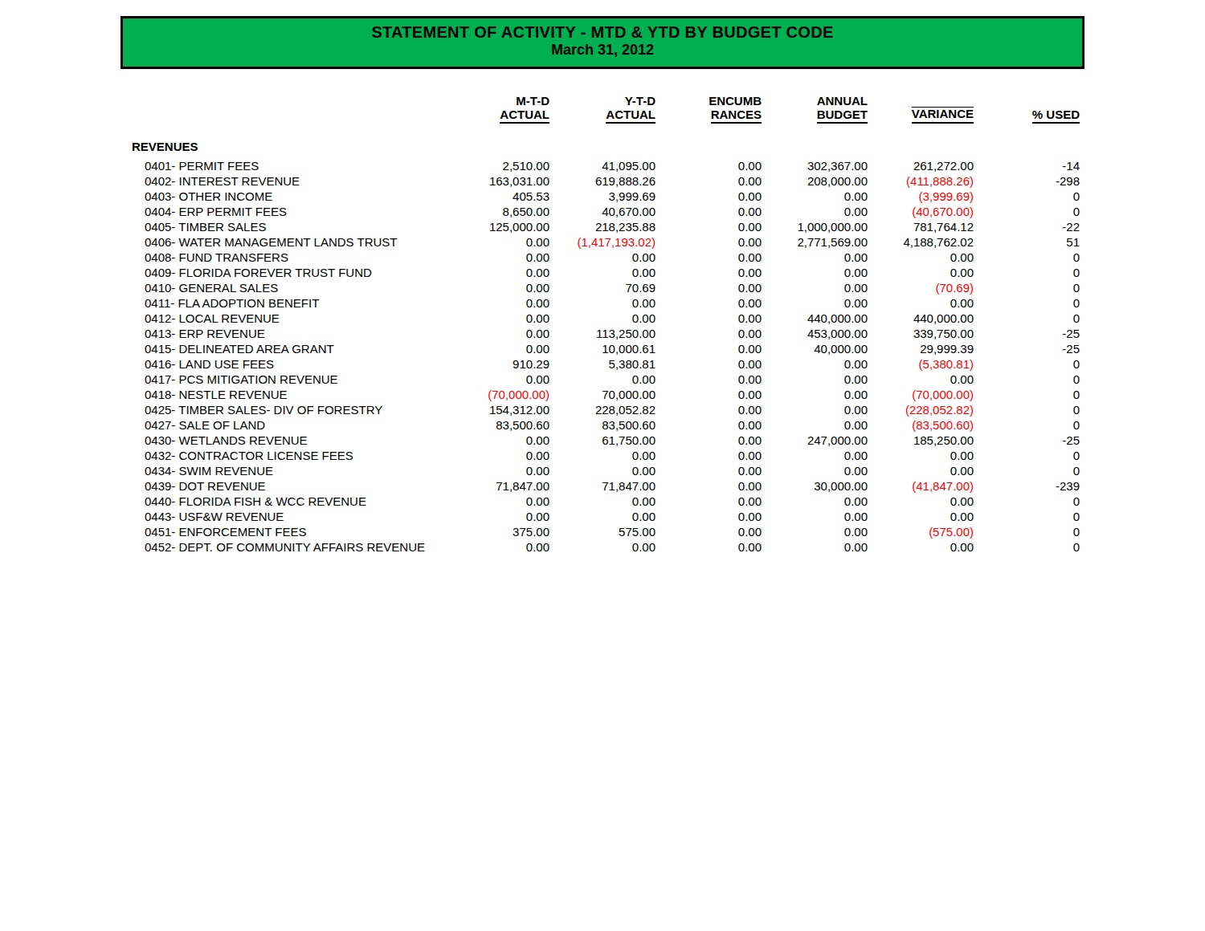STATEMENT OF ACTIVITY - MTD & YTD BY BUDGET CODE
March 31, 2012
| | M-T-D ACTUAL | Y-T-D ACTUAL | ENCUMB RANCES | ANNUAL BUDGET | VARIANCE | % USED |
| --- | --- | --- | --- | --- | --- | --- |
| REVENUES |
| 0401- PERMIT FEES | 2,510.00 | 41,095.00 | 0.00 | 302,367.00 | 261,272.00 | -14 |
| 0402- INTEREST REVENUE | 163,031.00 | 619,888.26 | 0.00 | 208,000.00 | (411,888.26) | -298 |
| 0403- OTHER INCOME | 405.53 | 3,999.69 | 0.00 | 0.00 | (3,999.69) | 0 |
| 0404- ERP PERMIT FEES | 8,650.00 | 40,670.00 | 0.00 | 0.00 | (40,670.00) | 0 |
| 0405- TIMBER SALES | 125,000.00 | 218,235.88 | 0.00 | 1,000,000.00 | 781,764.12 | -22 |
| 0406- WATER MANAGEMENT LANDS TRUST | 0.00 | (1,417,193.02) | 0.00 | 2,771,569.00 | 4,188,762.02 | 51 |
| 0408- FUND TRANSFERS | 0.00 | 0.00 | 0.00 | 0.00 | 0.00 | 0 |
| 0409- FLORIDA FOREVER TRUST FUND | 0.00 | 0.00 | 0.00 | 0.00 | 0.00 | 0 |
| 0410- GENERAL SALES | 0.00 | 70.69 | 0.00 | 0.00 | (70.69) | 0 |
| 0411- FLA ADOPTION BENEFIT | 0.00 | 0.00 | 0.00 | 0.00 | 0.00 | 0 |
| 0412- LOCAL REVENUE | 0.00 | 0.00 | 0.00 | 440,000.00 | 440,000.00 | 0 |
| 0413- ERP REVENUE | 0.00 | 113,250.00 | 0.00 | 453,000.00 | 339,750.00 | -25 |
| 0415- DELINEATED AREA GRANT | 0.00 | 10,000.61 | 0.00 | 40,000.00 | 29,999.39 | -25 |
| 0416- LAND USE FEES | 910.29 | 5,380.81 | 0.00 | 0.00 | (5,380.81) | 0 |
| 0417- PCS MITIGATION REVENUE | 0.00 | 0.00 | 0.00 | 0.00 | 0.00 | 0 |
| 0418- NESTLE REVENUE | (70,000.00) | 70,000.00 | 0.00 | 0.00 | (70,000.00) | 0 |
| 0425- TIMBER SALES- DIV OF FORESTRY | 154,312.00 | 228,052.82 | 0.00 | 0.00 | (228,052.82) | 0 |
| 0427- SALE OF LAND | 83,500.60 | 83,500.60 | 0.00 | 0.00 | (83,500.60) | 0 |
| 0430- WETLANDS REVENUE | 0.00 | 61,750.00 | 0.00 | 247,000.00 | 185,250.00 | -25 |
| 0432- CONTRACTOR LICENSE FEES | 0.00 | 0.00 | 0.00 | 0.00 | 0.00 | 0 |
| 0434- SWIM REVENUE | 0.00 | 0.00 | 0.00 | 0.00 | 0.00 | 0 |
| 0439- DOT REVENUE | 71,847.00 | 71,847.00 | 0.00 | 30,000.00 | (41,847.00) | -239 |
| 0440- FLORIDA FISH & WCC REVENUE | 0.00 | 0.00 | 0.00 | 0.00 | 0.00 | 0 |
| 0443- USF&W REVENUE | 0.00 | 0.00 | 0.00 | 0.00 | 0.00 | 0 |
| 0451- ENFORCEMENT FEES | 375.00 | 575.00 | 0.00 | 0.00 | (575.00) | 0 |
| 0452- DEPT. OF COMMUNITY AFFAIRS REVENUE | 0.00 | 0.00 | 0.00 | 0.00 | 0.00 | 0 |